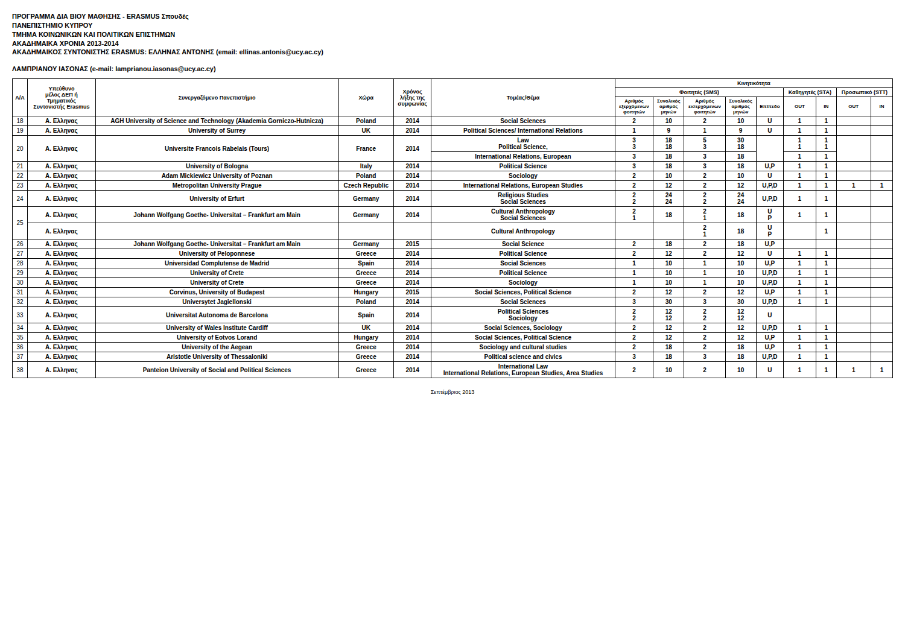ΠΡΟΓΡΑΜΜΑ ΔΙΑ ΒΙΟΥ ΜΑΘΗΣΗΣ - ERASMUS Σπουδές
ΠΑΝΕΠΙΣΤΗΜΙΟ ΚΥΠΡΟΥ
ΤΜΗΜΑ ΚΟΙΝΩΝΙΚΩΝ ΚΑΙ ΠΟΛΙΤΙΚΩΝ ΕΠΙΣΤΗΜΩΝ
ΑΚΑΔΗΜΑΙΚΑ ΧΡΟΝΙΑ 2013-2014
ΑΚΑΔΗΜΑΙΚΟΣ ΣΥΝΤΟΝΙΣΤΗΣ ERASMUS: ΕΛΛΗΝΑΣ ΑΝΤΩΝΗΣ (email: ellinas.antonis@ucy.ac.cy)
ΛΑΜΠΡΙΑΝΟΥ ΙΑΣΟΝΑΣ (e-mail: lamprianou.iasonas@ucy.ac.cy)
| Α/Α | Υπεύθυνο μέλος ΔΕΠ ή Τμηματικός Συντονιστής Erasmus | Συνεργαζόμενο Πανεπιστήμιο | Χώρα | Χρόνος λήξης της συμφωνίας | Τομέας/Θέμα | Κινητικότητα |
| --- | --- | --- | --- | --- | --- | --- |
| Φοιτητές (SMS) | Καθηγητές (STA) | Προσωπικό (STT) |
| Αριθμός εξερχόμενων φοιτητών | Συνολικός αριθμός μηνών | Αριθμός εισερχόμενων φοιτητών | Συνολικός αριθμός μηνών | Επίπεδο | OUT | IN | OUT | IN |
| 18 | Α. Ελληνας | AGH University of Science and Technology (Akademia Gorniczo-Hutnicza) | Poland | 2014 | Social Sciences | 2 | 10 | 2 | 10 | U | 1 | 1 | | |
| 19 | Α. Ελληνας | University of Surrey | UK | 2014 | Political Sciences/ International Relations | 1 | 9 | 1 | 9 | U | 1 | 1 | | |
| 20 | Α. Ελληνας | Universite Francois Rabelais (Tours) | France | 2014 | Law Political Science, | 3 3 | 18 18 | 5 3 | 30 18 | | 1 1 | 1 1 | | |
| International Relations, European | 3 | 18 | 3 | 18 | 1 | 1 |
| 21 | Α. Ελληνας | University of Bologna | Italy | 2014 | Political Science | 3 | 18 | 3 | 18 | U,P | 1 | 1 | | |
| 22 | Α. Ελληνας | Adam Mickiewicz University of Poznan | Poland | 2014 | Sociology | 2 | 10 | 2 | 10 | U | 1 | 1 | | |
| 23 | Α. Ελληνας | Metropolitan University Prague | Czech Republic | 2014 | International Relations, European Studies | 2 | 12 | 2 | 12 | U,P,D | 1 | 1 | 1 | 1 |
| 24 | Α. Ελληνας | University of Erfurt | Germany | 2014 | Religious Studies Social Sciences | 2 2 | 24 24 | 2 2 | 24 24 | U,P,D | 1 | 1 | | |
| 25 | Α. Ελληνας | Johann Wolfgang Goethe- Universitat – Frankfurt am Main | Germany | 2014 | Cultural Anthropology Social Sciences | 2 1 | 18 | 2 1 | 18 | U P | 1 | 1 | | |
| Α. Ελληνας | | | | Cultural Anthropology | | | 2 1 | 18 | U P | | 1 | | |
| 26 | Α. Ελληνας | Johann Wolfgang Goethe- Universitat – Frankfurt am Main | Germany | 2015 | Social Science | 2 | 18 | 2 | 18 | U,P | | | | |
| 27 | Α. Ελληνας | University of Peloponnese | Greece | 2014 | Political Science | 2 | 12 | 2 | 12 | U | 1 | 1 | | |
| 28 | Α. Ελληνας | Universidad Complutense de Madrid | Spain | 2014 | Social Sciences | 1 | 10 | 1 | 10 | U,P | 1 | 1 | | |
| 29 | Α. Ελληνας | University of Crete | Greece | 2014 | Political Science | 1 | 10 | 1 | 10 | U,P,D | 1 | 1 | | |
| 30 | Α. Ελληνας | University of Crete | Greece | 2014 | Sociology | 1 | 10 | 1 | 10 | U,P,D | 1 | 1 | | |
| 31 | Α. Ελληνας | Corvinus, University of Budapest | Hungary | 2015 | Social Sciences, Political Science | 2 | 12 | 2 | 12 | U,P | 1 | 1 | | |
| 32 | Α. Ελληνας | Universytet Jagiellonski | Poland | 2014 | Social Sciences | 3 | 30 | 3 | 30 | U,P,D | 1 | 1 | | |
| 33 | Α. Ελληνας | Universitat Autonoma de Barcelona | Spain | 2014 | Political Sciences Sociology | 2 2 | 12 12 | 2 2 | 12 12 | U | | | | |
| 34 | Α. Ελληνας | University of Wales Institute Cardiff | UK | 2014 | Social Sciences, Sociology | 2 | 12 | 2 | 12 | U,P,D | 1 | 1 | | |
| 35 | Α. Ελληνας | University of Eotvos Lorand | Hungary | 2014 | Social Sciences, Political Science | 2 | 12 | 2 | 12 | U,P | 1 | 1 | | |
| 36 | Α. Ελληνας | University of the Aegean | Greece | 2014 | Sociology and cultural studies | 2 | 18 | 2 | 18 | U,P | 1 | 1 | | |
| 37 | Α. Ελληνας | Aristotle University of Thessaloniki | Greece | 2014 | Political science and civics | 3 | 18 | 3 | 18 | U,P,D | 1 | 1 | | |
| 38 | Α. Ελληνας | Panteion University of Social and Political Sciences | Greece | 2014 | International Law International Relations, European Studies, Area Studies | 2 | 10 | 2 | 10 | U | 1 | 1 | 1 | 1 |
Σεπτέμβριος 2013